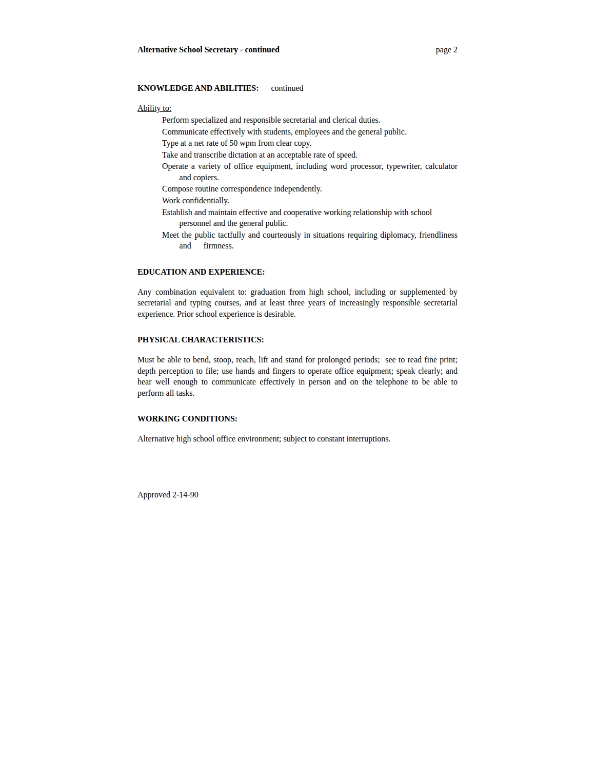Alternative School Secretary - continued page 2
Knowledge and Abilities:continued
Ability to:
Perform specialized and responsible secretarial and clerical duties.
Communicate effectively with students, employees and the general public.
Type at a net rate of 50 wpm from clear copy.
Take and transcribe dictation at an acceptable rate of speed.
Operate a variety of office equipment, including word processor, typewriter, calculator and copiers.
Compose routine correspondence independently.
Work confidentially.
Establish and maintain effective and cooperative working relationship with school personnel and the general public.
Meet the public tactfully and courteously in situations requiring diplomacy, friendliness and firmness.
Education and Experience:
Any combination equivalent to: graduation from high school, including or supplemented by secretarial and typing courses, and at least three years of increasingly responsible secretarial experience. Prior school experience is desirable.
Physical Characteristics:
Must be able to bend, stoop, reach, lift and stand for prolonged periods; see to read fine print; depth perception to file; use hands and fingers to operate office equipment; speak clearly; and hear well enough to communicate effectively in person and on the telephone to be able to perform all tasks.
Working Conditions:
Alternative high school office environment; subject to constant interruptions.
Approved 2-14-90